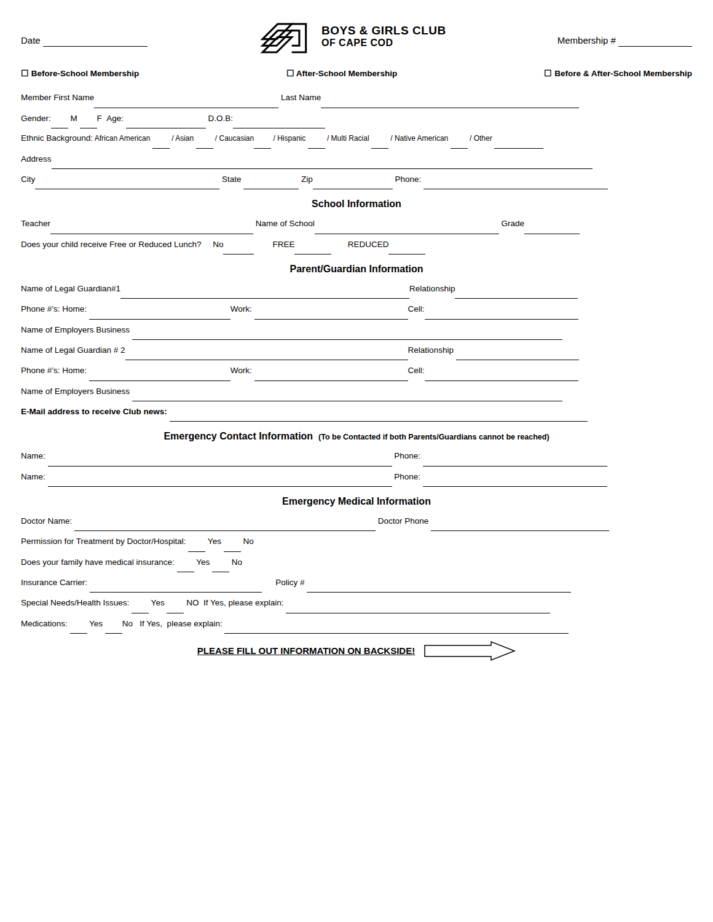Date
BOYS & GIRLS CLUB
OF CAPE COD
Membership #
☐ Before-School Membership ☐ After-School Membership ☐ Before & After-School Membership
Member First Name Last Name
Gender: M F Age: D.O.B:
Ethnic Background: African American / Asian / Caucasian / Hispanic / Multi Racial / Native American / Other
Address
City State Zip Phone:
School Information
Teacher Name of School Grade
Does your child receive Free or Reduced Lunch? No FREE REDUCED
Parent/Guardian Information
Name of Legal Guardian#1 Relationship
Phone #’s: Home: Work: Cell:
Name of Employers Business
Name of Legal Guardian # 2 Relationship
Phone #’s: Home: Work: Cell:
Name of Employers Business
E-Mail address to receive Club news:
Emergency Contact Information (To be Contacted if both Parents/Guardians cannot be reached)
Name: Phone:
Name: Phone:
Emergency Medical Information
Doctor Name: Doctor Phone
Permission for Treatment by Doctor/Hospital: Yes No
Does your family have medical insurance: Yes No
Insurance Carrier: Policy #
Special Needs/Health Issues: Yes NO If Yes, please explain:
Medications: Yes No If Yes, please explain:
PLEASE FILL OUT INFORMATION ON BACKSIDE!